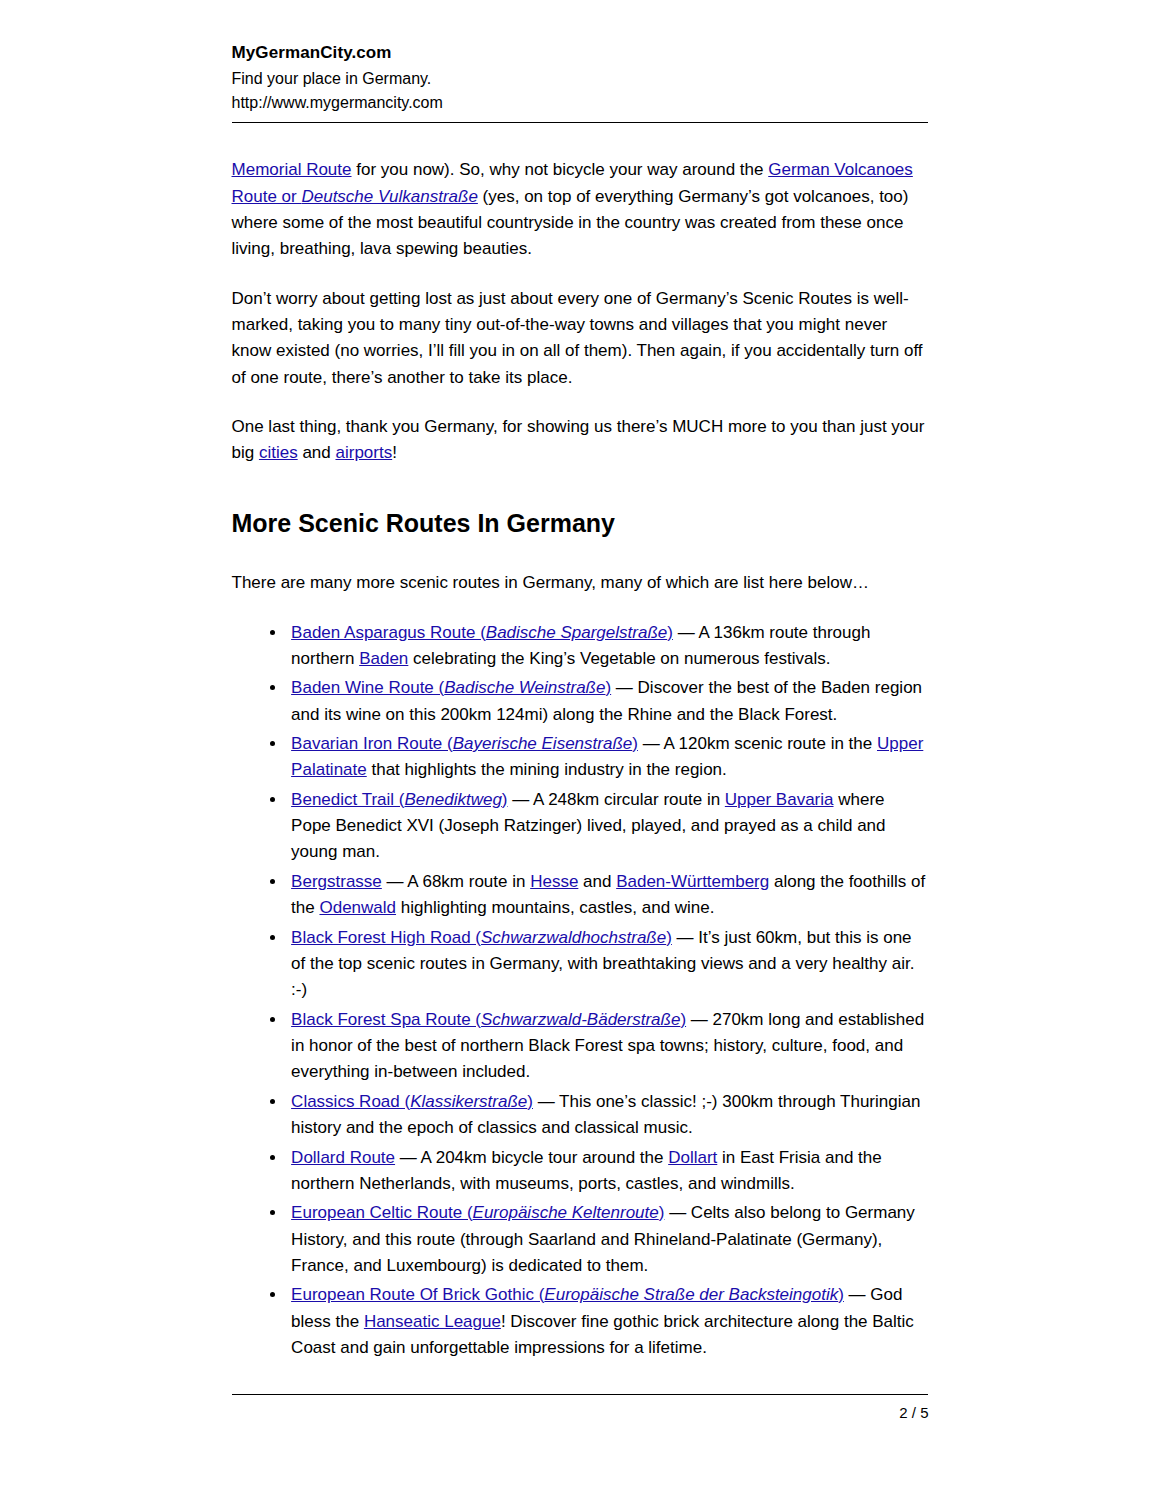MyGermanCity.com
Find your place in Germany.
http://www.mygermancity.com
Memorial Route for you now). So, why not bicycle your way around the German Volcanoes Route or Deutsche Vulkanstraße (yes, on top of everything Germany’s got volcanoes, too) where some of the most beautiful countryside in the country was created from these once living, breathing, lava spewing beauties.
Don’t worry about getting lost as just about every one of Germany’s Scenic Routes is well-marked, taking you to many tiny out-of-the-way towns and villages that you might never know existed (no worries, I’ll fill you in on all of them). Then again, if you accidentally turn off of one route, there’s another to take its place.
One last thing, thank you Germany, for showing us there’s MUCH more to you than just your big cities and airports!
More Scenic Routes In Germany
There are many more scenic routes in Germany, many of which are list here below…
Baden Asparagus Route (Badische Spargelstraße) — A 136km route through northern Baden celebrating the King’s Vegetable on numerous festivals.
Baden Wine Route (Badische Weinstraße) — Discover the best of the Baden region and its wine on this 200km 124mi) along the Rhine and the Black Forest.
Bavarian Iron Route (Bayerische Eisenstraße) — A 120km scenic route in the Upper Palatinate that highlights the mining industry in the region.
Benedict Trail (Benediktweg) — A 248km circular route in Upper Bavaria where Pope Benedict XVI (Joseph Ratzinger) lived, played, and prayed as a child and young man.
Bergstrasse — A 68km route in Hesse and Baden-Württemberg along the foothills of the Odenwald highlighting mountains, castles, and wine.
Black Forest High Road (Schwarzwaldhochstraße) — It’s just 60km, but this is one of the top scenic routes in Germany, with breathtaking views and a very healthy air. :-)
Black Forest Spa Route (Schwarzwald-Bäderstraße) — 270km long and established in honor of the best of northern Black Forest spa towns; history, culture, food, and everything in-between included.
Classics Road (Klassikerstraße) — This one’s classic! ;-) 300km through Thuringian history and the epoch of classics and classical music.
Dollard Route — A 204km bicycle tour around the Dollart in East Frisia and the northern Netherlands, with museums, ports, castles, and windmills.
European Celtic Route (Europäische Keltenroute) — Celts also belong to Germany History, and this route (through Saarland and Rhineland-Palatinate (Germany), France, and Luxembourg) is dedicated to them.
European Route Of Brick Gothic (Europäische Straße der Backsteingotik) — God bless the Hanseatic League! Discover fine gothic brick architecture along the Baltic Coast and gain unforgettable impressions for a lifetime.
2 / 5